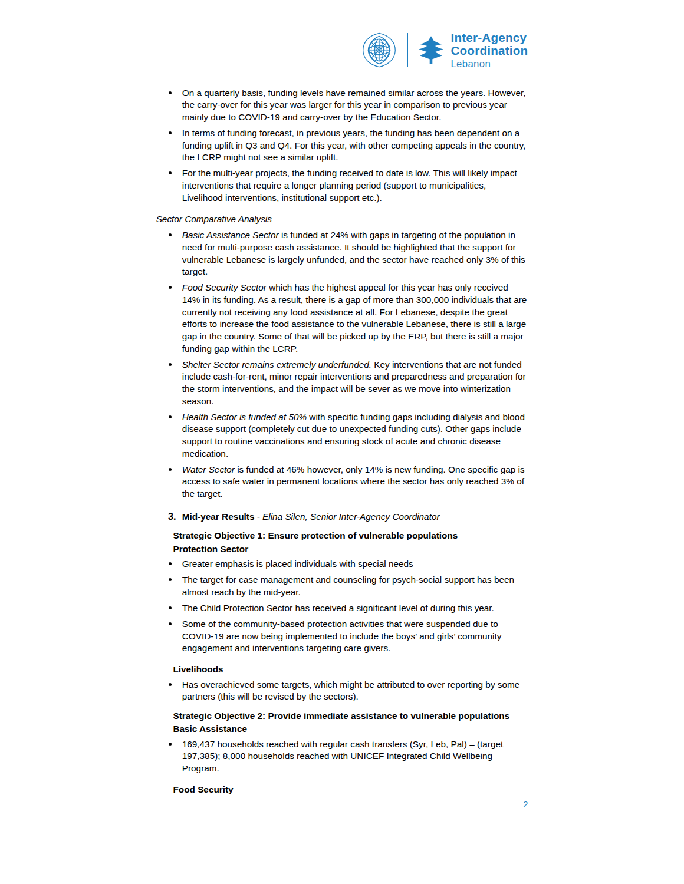Inter-Agency
Coordination
Lebanon
On a quarterly basis, funding levels have remained similar across the years. However, the carry-over for this year was larger for this year in comparison to previous year mainly due to COVID-19 and carry-over by the Education Sector.
In terms of funding forecast, in previous years, the funding has been dependent on a funding uplift in Q3 and Q4. For this year, with other competing appeals in the country, the LCRP might not see a similar uplift.
For the multi-year projects, the funding received to date is low. This will likely impact interventions that require a longer planning period (support to municipalities, Livelihood interventions, institutional support etc.).
Sector Comparative Analysis
Basic Assistance Sector is funded at 24% with gaps in targeting of the population in need for multi-purpose cash assistance. It should be highlighted that the support for vulnerable Lebanese is largely unfunded, and the sector have reached only 3% of this target.
Food Security Sector which has the highest appeal for this year has only received 14% in its funding. As a result, there is a gap of more than 300,000 individuals that are currently not receiving any food assistance at all. For Lebanese, despite the great efforts to increase the food assistance to the vulnerable Lebanese, there is still a large gap in the country. Some of that will be picked up by the ERP, but there is still a major funding gap within the LCRP.
Shelter Sector remains extremely underfunded. Key interventions that are not funded include cash-for-rent, minor repair interventions and preparedness and preparation for the storm interventions, and the impact will be sever as we move into winterization season.
Health Sector is funded at 50% with specific funding gaps including dialysis and blood disease support (completely cut due to unexpected funding cuts). Other gaps include support to routine vaccinations and ensuring stock of acute and chronic disease medication.
Water Sector is funded at 46% however, only 14% is new funding. One specific gap is access to safe water in permanent locations where the sector has only reached 3% of the target.
Mid-year Results - Elina Silen, Senior Inter-Agency Coordinator
Strategic Objective 1: Ensure protection of vulnerable populations
Protection Sector
Greater emphasis is placed individuals with special needs
The target for case management and counseling for psych-social support has been almost reach by the mid-year.
The Child Protection Sector has received a significant level of during this year.
Some of the community-based protection activities that were suspended due to COVID-19 are now being implemented to include the boys’ and girls’ community engagement and interventions targeting care givers.
Livelihoods
Has overachieved some targets, which might be attributed to over reporting by some partners (this will be revised by the sectors).
Strategic Objective 2: Provide immediate assistance to vulnerable populations
Basic Assistance
169,437 households reached with regular cash transfers (Syr, Leb, Pal) – (target 197,385); 8,000 households reached with UNICEF Integrated Child Wellbeing Program.
Food Security
2